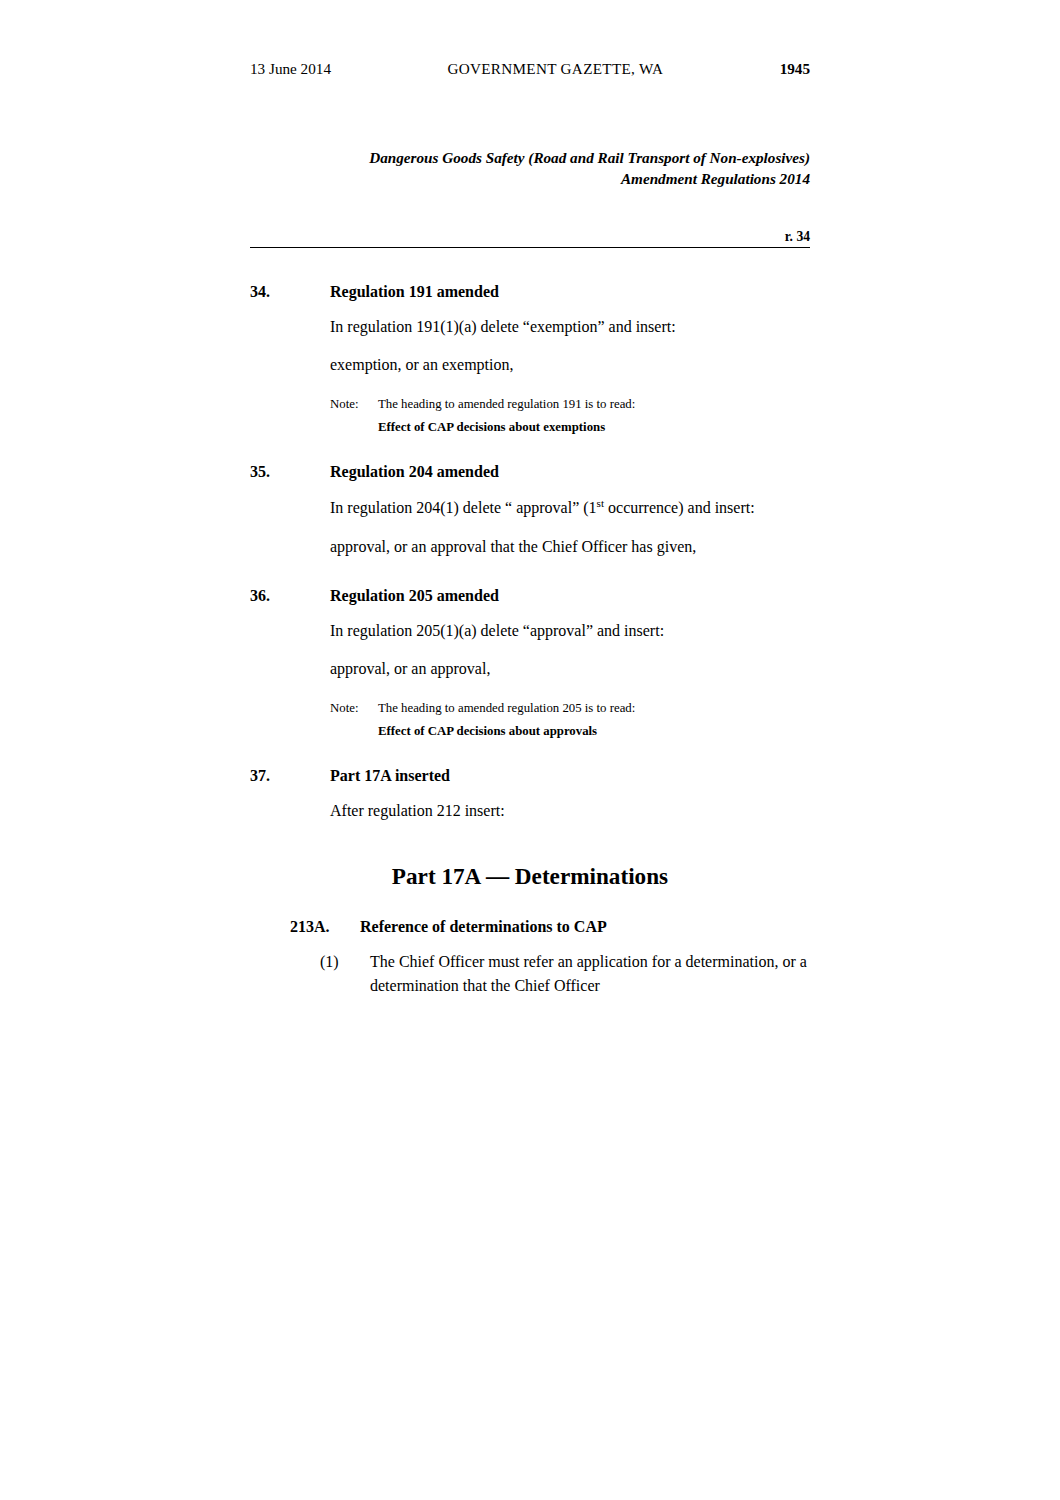13 June 2014
GOVERNMENT GAZETTE, WA
1945
Dangerous Goods Safety (Road and Rail Transport of Non-explosives)
Amendment Regulations 2014
r. 34
34. Regulation 191 amended
In regulation 191(1)(a) delete “exemption” and insert:
exemption, or an exemption,
Note: The heading to amended regulation 191 is to read:
Effect of CAP decisions about exemptions
35. Regulation 204 amended
In regulation 204(1) delete “ approval” (1st occurrence) and insert:
approval, or an approval that the Chief Officer has given,
36. Regulation 205 amended
In regulation 205(1)(a) delete “approval” and insert:
approval, or an approval,
Note: The heading to amended regulation 205 is to read:
Effect of CAP decisions about approvals
37. Part 17A inserted
After regulation 212 insert:
Part 17A — Determinations
213A. Reference of determinations to CAP
(1) The Chief Officer must refer an application for a determination, or a determination that the Chief Officer